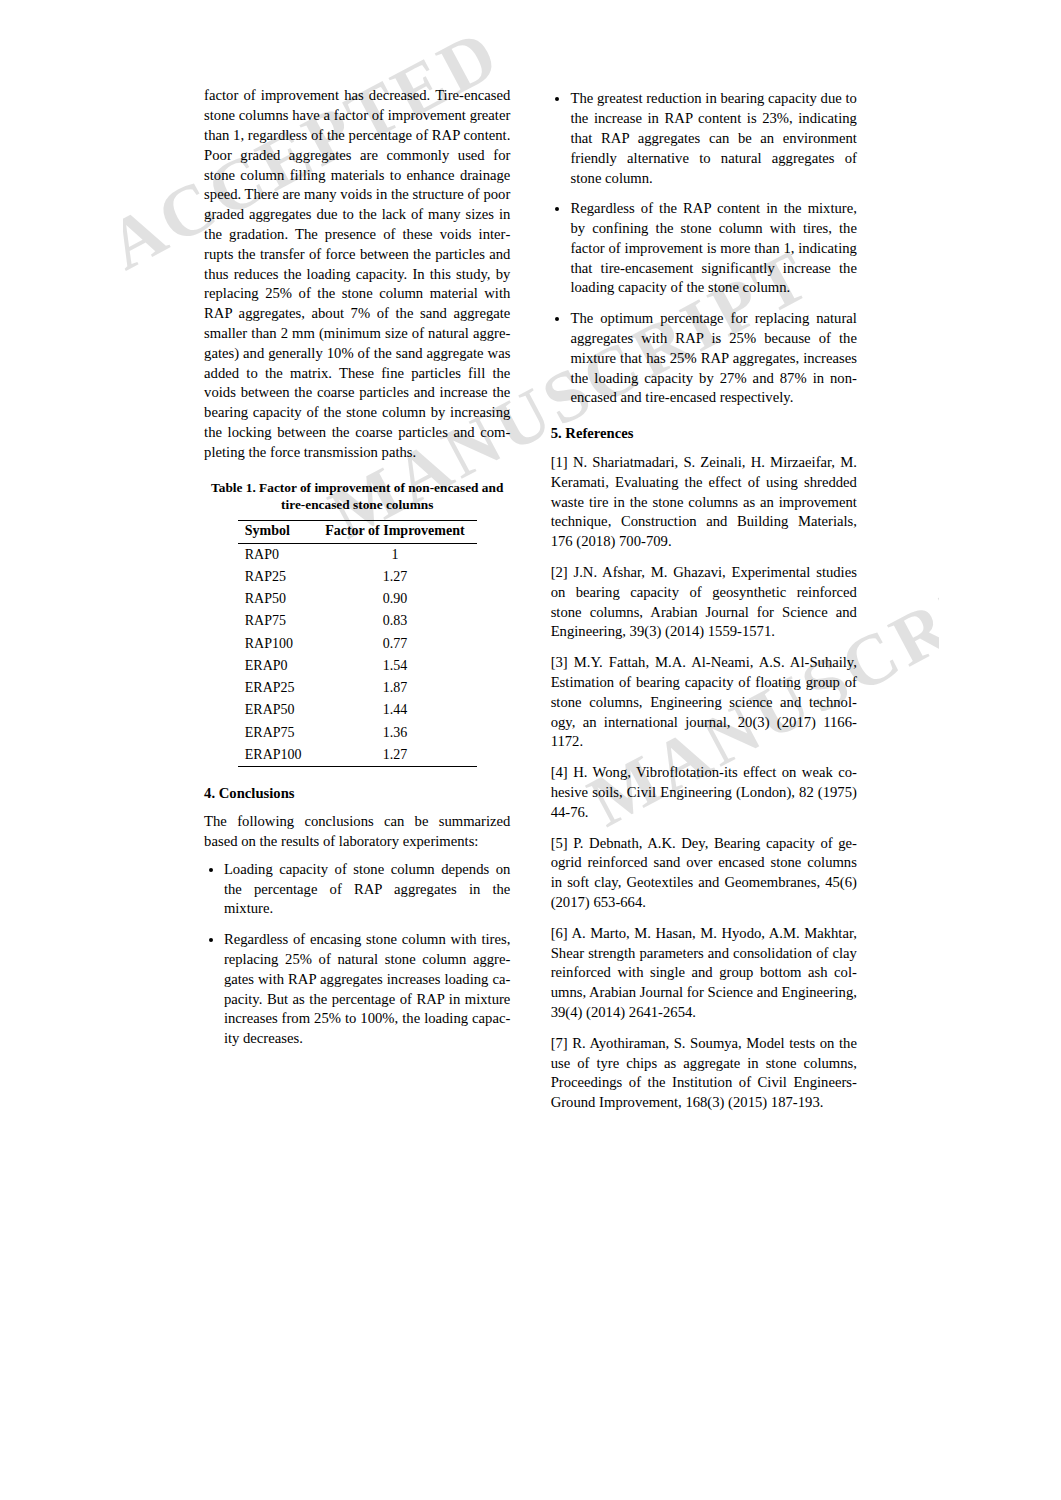ACCEPTED MANUSCRIPT MANUSCRIPT
factor of improvement has decreased. Tire-encased stone columns have a factor of improvement greater than 1, regardless of the percentage of RAP content. Poor graded aggregates are commonly used for stone column filling materials to enhance drainage speed. There are many voids in the structure of poor graded aggregates due to the lack of many sizes in the gradation. The presence of these voids interrupts the transfer of force between the particles and thus reduces the loading capacity. In this study, by replacing 25% of the stone column material with RAP aggregates, about 7% of the sand aggregate smaller than 2 mm (minimum size of natural aggregates) and generally 10% of the sand aggregate was added to the matrix. These fine particles fill the voids between the coarse particles and increase the bearing capacity of the stone column by increasing the locking between the coarse particles and completing the force transmission paths.
Table 1. Factor of improvement of non-encased and tire-encased stone columns
| Symbol | Factor of Improvement |
| --- | --- |
| RAP0 | 1 |
| RAP25 | 1.27 |
| RAP50 | 0.90 |
| RAP75 | 0.83 |
| RAP100 | 0.77 |
| ERAP0 | 1.54 |
| ERAP25 | 1.87 |
| ERAP50 | 1.44 |
| ERAP75 | 1.36 |
| ERAP100 | 1.27 |
4. Conclusions
The following conclusions can be summarized based on the results of laboratory experiments:
Loading capacity of stone column depends on the percentage of RAP aggregates in the mixture.
Regardless of encasing stone column with tires, replacing 25% of natural stone column aggregates with RAP aggregates increases loading capacity. But as the percentage of RAP in mixture increases from 25% to 100%, the loading capacity decreases.
The greatest reduction in bearing capacity due to the increase in RAP content is 23%, indicating that RAP aggregates can be an environment friendly alternative to natural aggregates of stone column.
Regardless of the RAP content in the mixture, by confining the stone column with tires, the factor of improvement is more than 1, indicating that tire-encasement significantly increase the loading capacity of the stone column.
The optimum percentage for replacing natural aggregates with RAP is 25% because of the mixture that has 25% RAP aggregates, increases the loading capacity by 27% and 87% in non-encased and tire-encased respectively.
5. References
[1] N. Shariatmadari, S. Zeinali, H. Mirzaeifar, M. Keramati, Evaluating the effect of using shredded waste tire in the stone columns as an improvement technique, Construction and Building Materials, 176 (2018) 700-709.
[2] J.N. Afshar, M. Ghazavi, Experimental studies on bearing capacity of geosynthetic reinforced stone columns, Arabian Journal for Science and Engineering, 39(3) (2014) 1559-1571.
[3] M.Y. Fattah, M.A. Al-Neami, A.S. Al-Suhaily, Estimation of bearing capacity of floating group of stone columns, Engineering science and technology, an international journal, 20(3) (2017) 1166-1172.
[4] H. Wong, Vibroflotation-its effect on weak cohesive soils, Civil Engineering (London), 82 (1975) 44-76.
[5] P. Debnath, A.K. Dey, Bearing capacity of geogrid reinforced sand over encased stone columns in soft clay, Geotextiles and Geomembranes, 45(6) (2017) 653-664.
[6] A. Marto, M. Hasan, M. Hyodo, A.M. Makhtar, Shear strength parameters and consolidation of clay reinforced with single and group bottom ash columns, Arabian Journal for Science and Engineering, 39(4) (2014) 2641-2654.
[7] R. Ayothiraman, S. Soumya, Model tests on the use of tyre chips as aggregate in stone columns, Proceedings of the Institution of Civil Engineers-Ground Improvement, 168(3) (2015) 187-193.